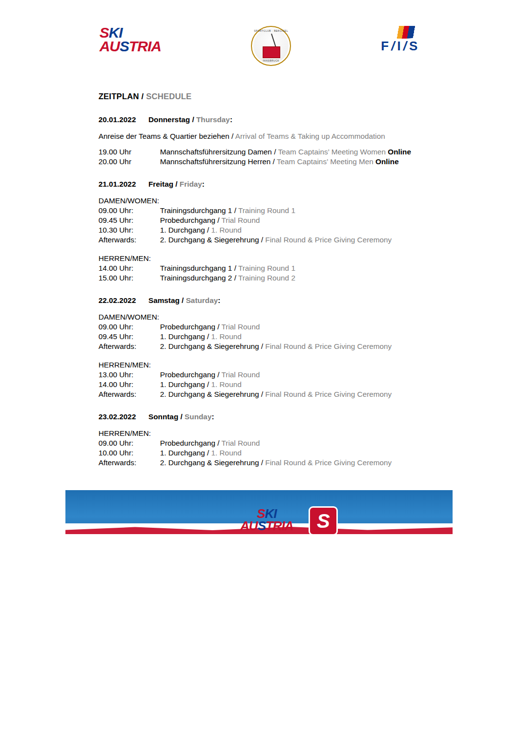SKI AUSTRIA
Sportclub · Bergisel
Innsbruck
F/I/S
ZEITPLAN / SCHEDULE
20.01.2022 Donnerstag / Thursday:
Anreise der Teams & Quartier beziehen / Arrival of Teams & Taking up Accommodation
| 19.00 Uhr | Mannschaftsführersitzung Damen / Team Captains’ Meeting Women Online |
| 20.00 Uhr | Mannschaftsführersitzung Herren / Team Captains’ Meeting Men Online |
21.01.2022 Freitag / Friday:
DAMEN/WOMEN:
| 09.00 Uhr: | Trainingsdurchgang 1 / Training Round 1 |
| 09.45 Uhr: | Probedurchgang / Trial Round |
| 10.30 Uhr: | 1. Durchgang / 1. Round |
| Afterwards: | 2. Durchgang & Siegerehrung / Final Round & Price Giving Ceremony |
HERREN/MEN:
| 14.00 Uhr: | Trainingsdurchgang 1 / Training Round 1 |
| 15.00 Uhr: | Trainingsdurchgang 2 / Training Round 2 |
22.02.2022 Samstag / Saturday:
DAMEN/WOMEN:
| 09.00 Uhr: | Probedurchgang / Trial Round |
| 09.45 Uhr: | 1. Durchgang / 1. Round |
| Afterwards: | 2. Durchgang & Siegerehrung / Final Round & Price Giving Ceremony |
HERREN/MEN:
| 13.00 Uhr: | Probedurchgang / Trial Round |
| 14.00 Uhr: | 1. Durchgang / 1. Round |
| Afterwards: | 2. Durchgang & Siegerehrung / Final Round & Price Giving Ceremony |
23.02.2022 Sonntag / Sunday:
HERREN/MEN:
| 09.00 Uhr: | Probedurchgang / Trial Round |
| 10.00 Uhr: | 1. Durchgang / 1. Round |
| Afterwards: | 2. Durchgang & Siegerehrung / Final Round & Price Giving Ceremony |
SKI
AUSTRIA
S